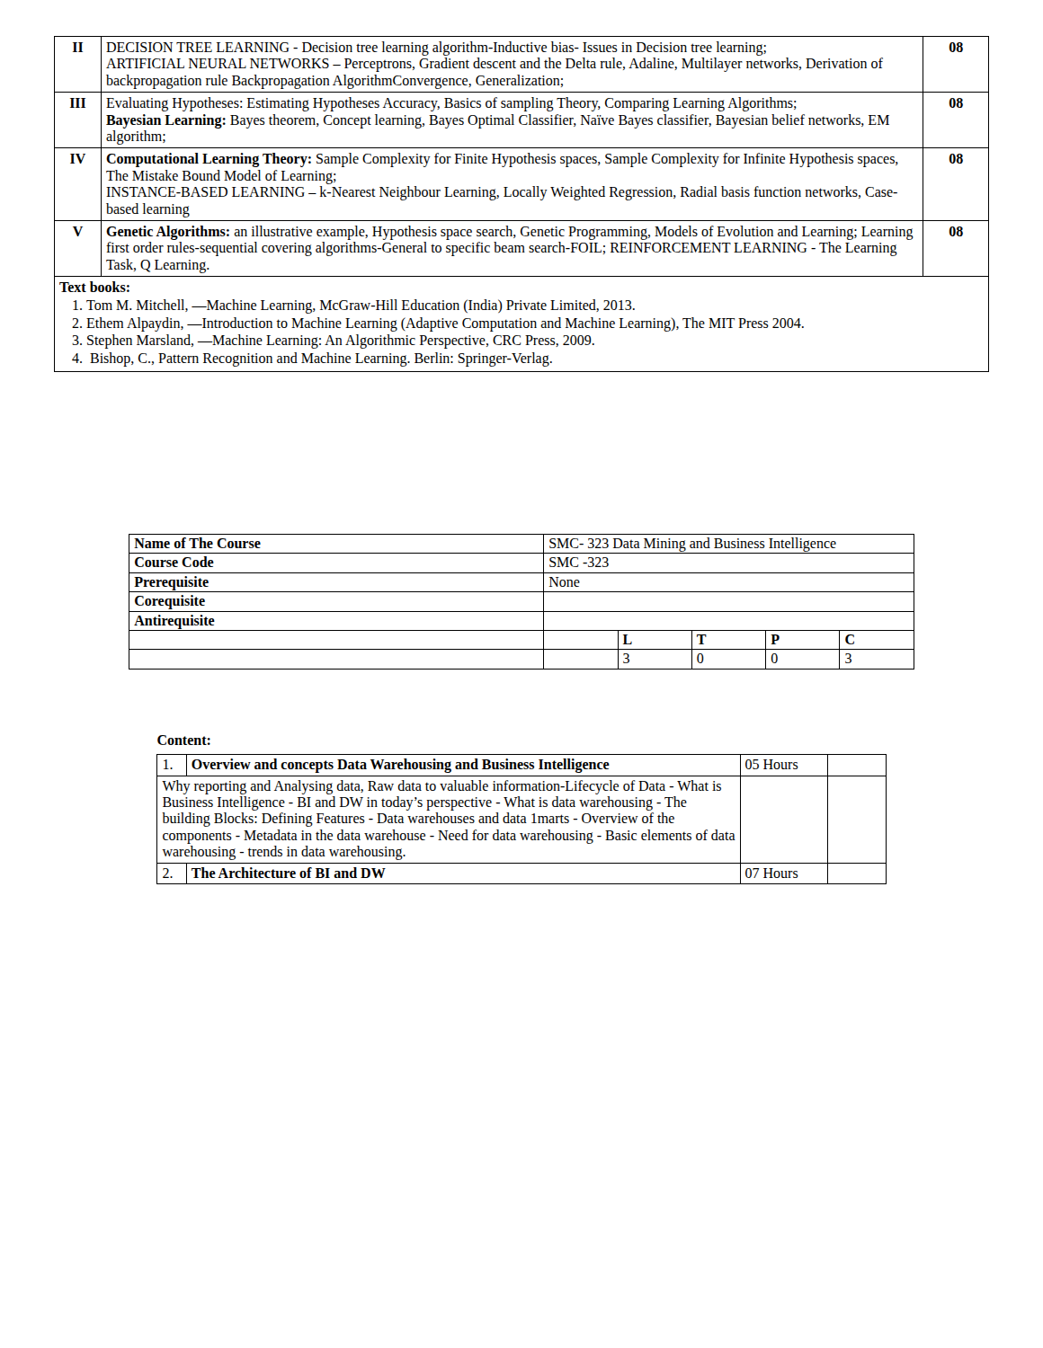| II | DECISION TREE LEARNING - Decision tree learning algorithm-Inductive bias- Issues in Decision tree learning; ARTIFICIAL NEURAL NETWORKS – Perceptrons, Gradient descent and the Delta rule, Adaline, Multilayer networks, Derivation of backpropagation rule Backpropagation AlgorithmConvergence, Generalization; | 08 |
| III | Evaluating Hypotheses: Estimating Hypotheses Accuracy, Basics of sampling Theory, Comparing Learning Algorithms; Bayesian Learning: Bayes theorem, Concept learning, Bayes Optimal Classifier, Naïve Bayes classifier, Bayesian belief networks, EM algorithm; | 08 |
| IV | Computational Learning Theory: Sample Complexity for Finite Hypothesis spaces, Sample Complexity for Infinite Hypothesis spaces, The Mistake Bound Model of Learning; INSTANCE-BASED LEARNING – k-Nearest Neighbour Learning, Locally Weighted Regression, Radial basis function networks, Case-based learning | 08 |
| V | Genetic Algorithms: an illustrative example, Hypothesis space search, Genetic Programming, Models of Evolution and Learning; Learning first order rules-sequential covering algorithms-General to specific beam search-FOIL; REINFORCEMENT LEARNING - The Learning Task, Q Learning. | 08 |
| Text books: Tom M. Mitchell, ―Machine Learning, McGraw-Hill Education (India) Private Limited, 2013. Ethem Alpaydin, ―Introduction to Machine Learning (Adaptive Computation and Machine Learning), The MIT Press 2004. Stephen Marsland, ―Machine Learning: An Algorithmic Perspective, CRC Press, 2009. Bishop, C., Pattern Recognition and Machine Learning. Berlin: Springer-Verlag. |
| Name of The Course | SMC- 323 Data Mining and Business Intelligence |
| Course Code | SMC -323 |
| Prerequisite | None |
| Corequisite | |
| Antirequisite | |
| | | L | T | P | C |
| | | 3 | 0 | 0 | 3 |
Content:
| 1. | Overview and concepts Data Warehousing and Business Intelligence | 05 Hours | |
| Why reporting and Analysing data, Raw data to valuable information-Lifecycle of Data - What is Business Intelligence - BI and DW in today’s perspective - What is data warehousing - The building Blocks: Defining Features - Data warehouses and data 1marts - Overview of the components - Metadata in the data warehouse - Need for data warehousing - Basic elements of data warehousing - trends in data warehousing. | | |
| 2. | The Architecture of BI and DW | 07 Hours | |